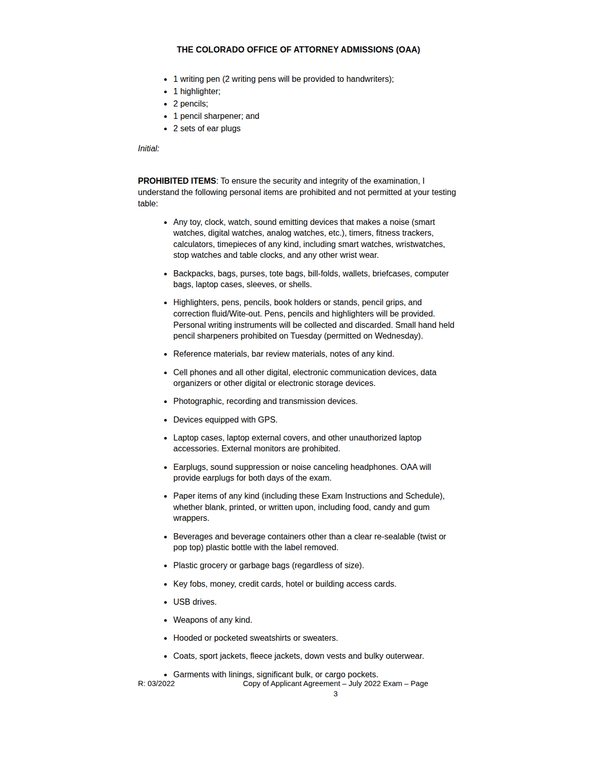THE COLORADO OFFICE OF ATTORNEY ADMISSIONS (OAA)
1 writing pen (2 writing pens will be provided to handwriters);
1 highlighter;
2 pencils;
1 pencil sharpener; and
2 sets of ear plugs
Initial:
PROHIBITED ITEMS: To ensure the security and integrity of the examination, I understand the following personal items are prohibited and not permitted at your testing table:
Any toy, clock, watch, sound emitting devices that makes a noise (smart watches, digital watches, analog watches, etc.), timers, fitness trackers, calculators, timepieces of any kind, including smart watches, wristwatches, stop watches and table clocks, and any other wrist wear.
Backpacks, bags, purses, tote bags, bill-folds, wallets, briefcases, computer bags, laptop cases, sleeves, or shells.
Highlighters, pens, pencils, book holders or stands, pencil grips, and correction fluid/Wite-out. Pens, pencils and highlighters will be provided. Personal writing instruments will be collected and discarded. Small hand held pencil sharpeners prohibited on Tuesday (permitted on Wednesday).
Reference materials, bar review materials, notes of any kind.
Cell phones and all other digital, electronic communication devices, data organizers or other digital or electronic storage devices.
Photographic, recording and transmission devices.
Devices equipped with GPS.
Laptop cases, laptop external covers, and other unauthorized laptop accessories. External monitors are prohibited.
Earplugs, sound suppression or noise canceling headphones. OAA will provide earplugs for both days of the exam.
Paper items of any kind (including these Exam Instructions and Schedule), whether blank, printed, or written upon, including food, candy and gum wrappers.
Beverages and beverage containers other than a clear re-sealable (twist or pop top) plastic bottle with the label removed.
Plastic grocery or garbage bags (regardless of size).
Key fobs, money, credit cards, hotel or building access cards.
USB drives.
Weapons of any kind.
Hooded or pocketed sweatshirts or sweaters.
Coats, sport jackets, fleece jackets, down vests and bulky outerwear.
Garments with linings, significant bulk, or cargo pockets.
R: 03/2022
Copy of Applicant Agreement – July 2022 Exam – Page 3